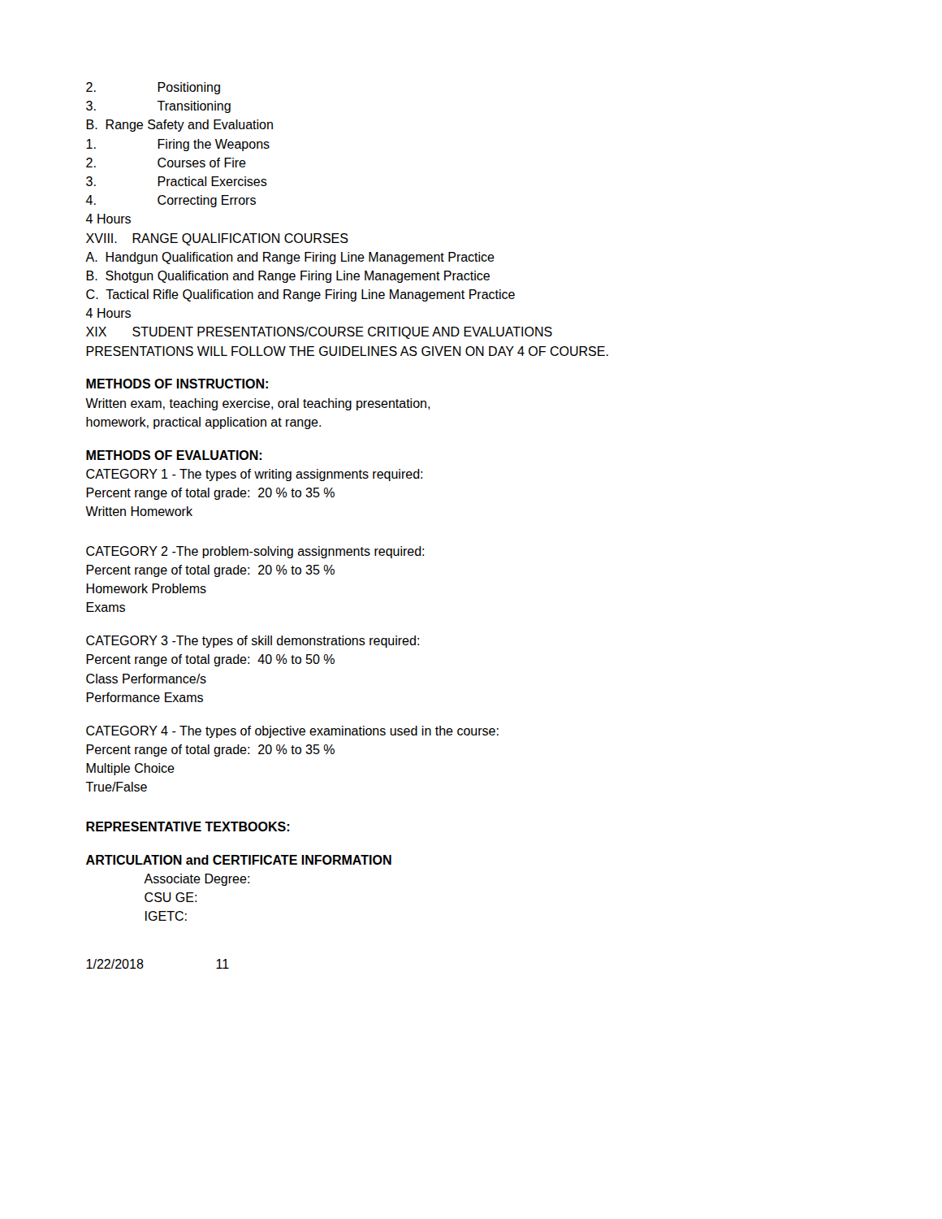2. Positioning
3. Transitioning
B. Range Safety and Evaluation
1. Firing the Weapons
2. Courses of Fire
3. Practical Exercises
4. Correcting Errors
4 Hours
XVIII. RANGE QUALIFICATION COURSES
A. Handgun Qualification and Range Firing Line Management Practice
B. Shotgun Qualification and Range Firing Line Management Practice
C. Tactical Rifle Qualification and Range Firing Line Management Practice
4 Hours
XIX STUDENT PRESENTATIONS/COURSE CRITIQUE AND EVALUATIONS
PRESENTATIONS WILL FOLLOW THE GUIDELINES AS GIVEN ON DAY 4 OF COURSE.
METHODS OF INSTRUCTION:
Written exam, teaching exercise, oral teaching presentation,
homework, practical application at range.
METHODS OF EVALUATION:
CATEGORY 1 - The types of writing assignments required:
Percent range of total grade: 20 % to 35 %
Written Homework
CATEGORY 2 -The problem-solving assignments required:
Percent range of total grade: 20 % to 35 %
Homework Problems
Exams
CATEGORY 3 -The types of skill demonstrations required:
Percent range of total grade: 40 % to 50 %
Class Performance/s
Performance Exams
CATEGORY 4 - The types of objective examinations used in the course:
Percent range of total grade: 20 % to 35 %
Multiple Choice
True/False
REPRESENTATIVE TEXTBOOKS:
ARTICULATION and CERTIFICATE INFORMATION
Associate Degree:
CSU GE:
IGETC:
1/22/2018 11